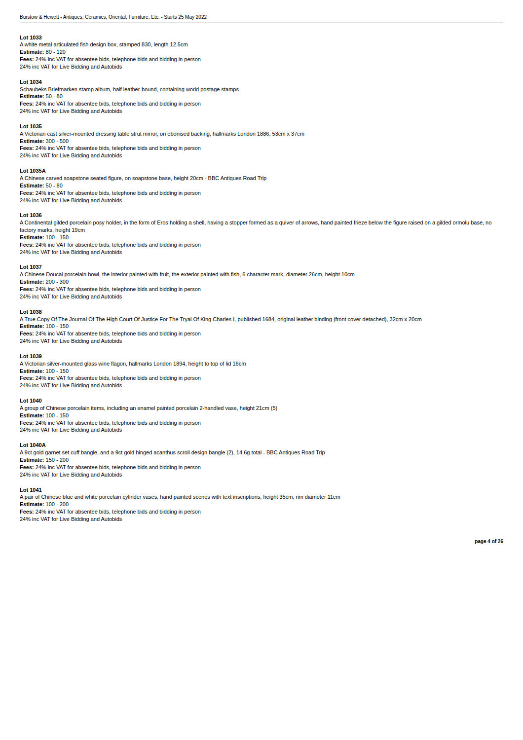Burstow & Hewett - Antiques, Ceramics, Oriental, Furniture, Etc. - Starts 25 May 2022
Lot 1033
A white metal articulated fish design box, stamped 830, length 12.5cm
Estimate: 80 - 120
Fees: 24% inc VAT for absentee bids, telephone bids and bidding in person
24% inc VAT for Live Bidding and Autobids
Lot 1034
Schaubeks Briefmarken stamp album, half leather-bound, containing world postage stamps
Estimate: 50 - 80
Fees: 24% inc VAT for absentee bids, telephone bids and bidding in person
24% inc VAT for Live Bidding and Autobids
Lot 1035
A Victorian cast silver-mounted dressing table strut mirror, on ebonised backing, hallmarks London 1886, 53cm x 37cm
Estimate: 300 - 500
Fees: 24% inc VAT for absentee bids, telephone bids and bidding in person
24% inc VAT for Live Bidding and Autobids
Lot 1035A
A Chinese carved soapstone seated figure, on soapstone base, height 20cm - BBC Antiques Road Trip
Estimate: 50 - 80
Fees: 24% inc VAT for absentee bids, telephone bids and bidding in person
24% inc VAT for Live Bidding and Autobids
Lot 1036
A Continental gilded porcelain posy holder, in the form of Eros holding a shell, having a stopper formed as a quiver of arrows, hand painted frieze below the figure raised on a gilded ormolu base, no factory marks, height 19cm
Estimate: 100 - 150
Fees: 24% inc VAT for absentee bids, telephone bids and bidding in person
24% inc VAT for Live Bidding and Autobids
Lot 1037
A Chinese Doucai porcelain bowl, the interior painted with fruit, the exterior painted with fish, 6 character mark, diameter 26cm, height 10cm
Estimate: 200 - 300
Fees: 24% inc VAT for absentee bids, telephone bids and bidding in person
24% inc VAT for Live Bidding and Autobids
Lot 1038
A True Copy Of The Journal Of The High Court Of Justice For The Tryal Of King Charles I, published 1684, original leather binding (front cover detached), 32cm x 20cm
Estimate: 100 - 150
Fees: 24% inc VAT for absentee bids, telephone bids and bidding in person
24% inc VAT for Live Bidding and Autobids
Lot 1039
A Victorian silver-mounted glass wine flagon, hallmarks London 1894, height to top of lid 16cm
Estimate: 100 - 150
Fees: 24% inc VAT for absentee bids, telephone bids and bidding in person
24% inc VAT for Live Bidding and Autobids
Lot 1040
A group of Chinese porcelain items, including an enamel painted porcelain 2-handled vase, height 21cm (5)
Estimate: 100 - 150
Fees: 24% inc VAT for absentee bids, telephone bids and bidding in person
24% inc VAT for Live Bidding and Autobids
Lot 1040A
A 9ct gold garnet set cuff bangle, and a 9ct gold hinged acanthus scroll design bangle (2), 14.6g total - BBC Antiques Road Trip
Estimate: 150 - 200
Fees: 24% inc VAT for absentee bids, telephone bids and bidding in person
24% inc VAT for Live Bidding and Autobids
Lot 1041
A pair of Chinese blue and white porcelain cylinder vases, hand painted scenes with text inscriptions, height 35cm, rim diameter 11cm
Estimate: 100 - 200
Fees: 24% inc VAT for absentee bids, telephone bids and bidding in person
24% inc VAT for Live Bidding and Autobids
page 4 of 26